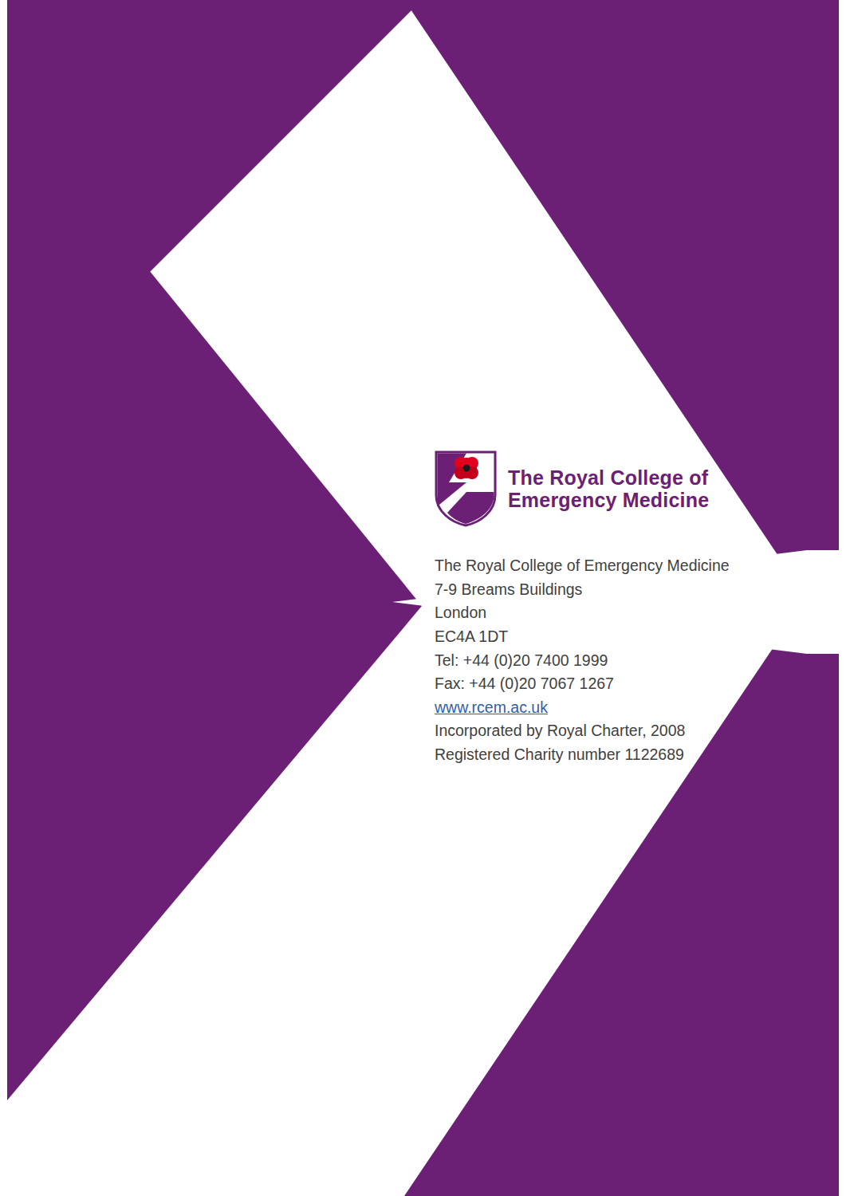The Royal College of Emergency Medicine
The Royal College of Emergency Medicine
7-9 Breams Buildings
London
EC4A 1DT
Tel: +44 (0)20 7400 1999
Fax: +44 (0)20 7067 1267
www.rcem.ac.uk
Incorporated by Royal Charter, 2008
Registered Charity number 1122689